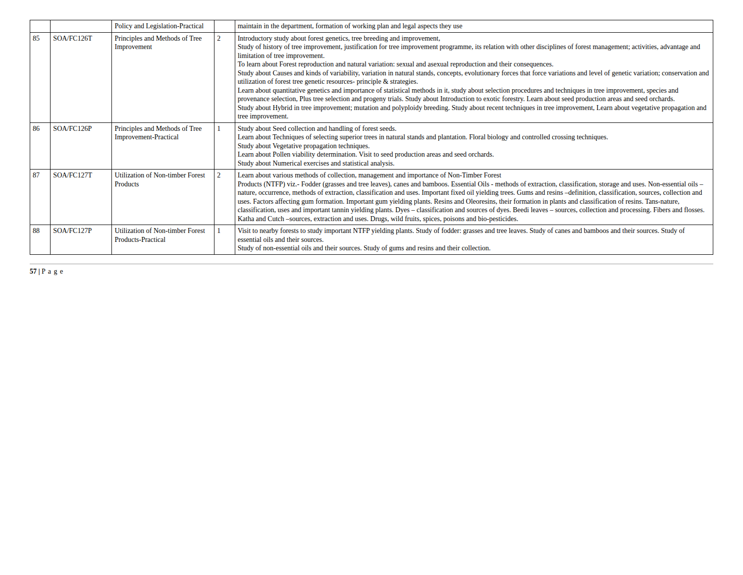| | | Policy and Legislation-Practical | | maintain in the department, formation of working plan and legal aspects they use |
| 85 | SOA/FC126T | Principles and Methods of Tree Improvement | 2 | Introductory study about forest genetics, tree breeding and improvement, Study of history of tree improvement, justification for tree improvement programme, its relation with other disciplines of forest management; activities, advantage and limitation of tree improvement. To learn about Forest reproduction and natural variation: sexual and asexual reproduction and their consequences. Study about Causes and kinds of variability, variation in natural stands, concepts, evolutionary forces that force variations and level of genetic variation; conservation and utilization of forest tree genetic resources- principle & strategies. Learn about quantitative genetics and importance of statistical methods in it, study about selection procedures and techniques in tree improvement, species and provenance selection, Plus tree selection and progeny trials. Study about Introduction to exotic forestry. Learn about seed production areas and seed orchards. Study about Hybrid in tree improvement; mutation and polyploidy breeding. Study about recent techniques in tree improvement, Learn about vegetative propagation and tree improvement. |
| 86 | SOA/FC126P | Principles and Methods of Tree Improvement-Practical | 1 | Study about Seed collection and handling of forest seeds. Learn about Techniques of selecting superior trees in natural stands and plantation. Floral biology and controlled crossing techniques. Study about Vegetative propagation techniques. Learn about Pollen viability determination. Visit to seed production areas and seed orchards. Study about Numerical exercises and statistical analysis. |
| 87 | SOA/FC127T | Utilization of Non-timber Forest Products | 2 | Learn about various methods of collection, management and importance of Non-Timber Forest Products (NTFP) viz.- Fodder (grasses and tree leaves), canes and bamboos. Essential Oils - methods of extraction, classification, storage and uses. Non-essential oils – nature, occurrence, methods of extraction, classification and uses. Important fixed oil yielding trees. Gums and resins –definition, classification, sources, collection and uses. Factors affecting gum formation. Important gum yielding plants. Resins and Oleoresins, their formation in plants and classification of resins. Tans-nature, classification, uses and important tannin yielding plants. Dyes – classification and sources of dyes. Beedi leaves – sources, collection and processing. Fibers and flosses. Katha and Cutch –sources, extraction and uses. Drugs, wild fruits, spices, poisons and bio-pesticides. |
| 88 | SOA/FC127P | Utilization of Non-timber Forest Products-Practical | 1 | Visit to nearby forests to study important NTFP yielding plants. Study of fodder: grasses and tree leaves. Study of canes and bamboos and their sources. Study of essential oils and their sources. Study of non-essential oils and their sources. Study of gums and resins and their collection. |
57 | P a g e